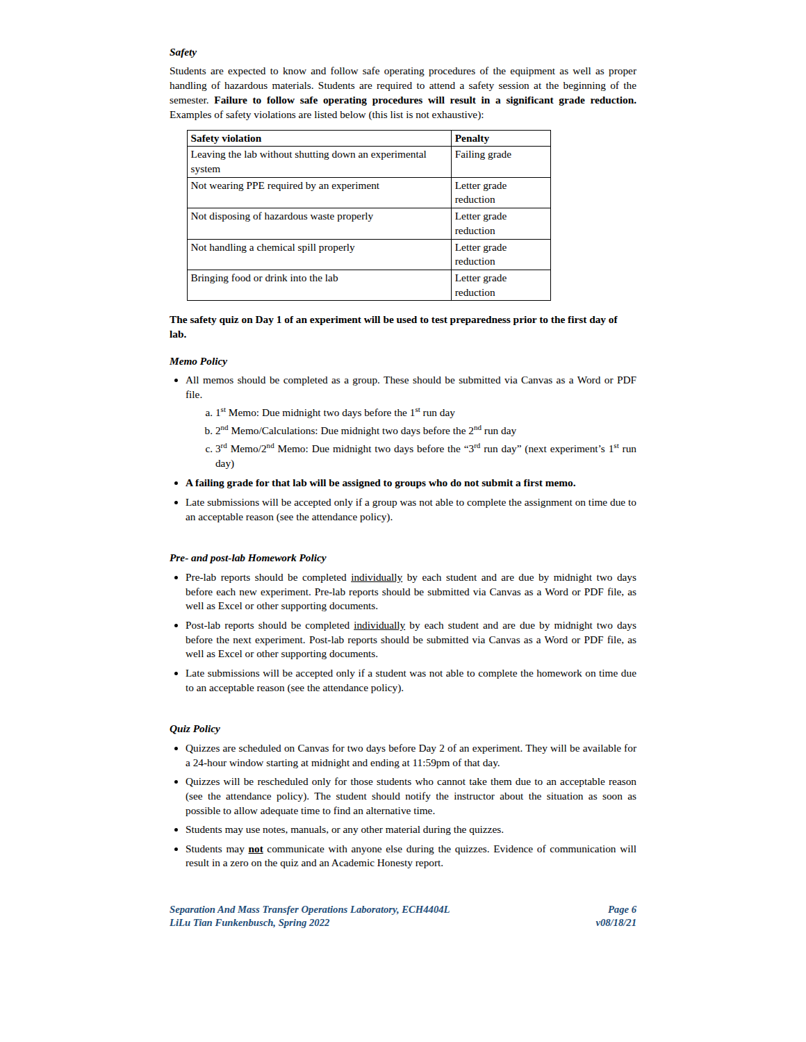Safety
Students are expected to know and follow safe operating procedures of the equipment as well as proper handling of hazardous materials. Students are required to attend a safety session at the beginning of the semester. Failure to follow safe operating procedures will result in a significant grade reduction. Examples of safety violations are listed below (this list is not exhaustive):
| Safety violation | Penalty |
| --- | --- |
| Leaving the lab without shutting down an experimental system | Failing grade |
| Not wearing PPE required by an experiment | Letter grade reduction |
| Not disposing of hazardous waste properly | Letter grade reduction |
| Not handling a chemical spill properly | Letter grade reduction |
| Bringing food or drink into the lab | Letter grade reduction |
The safety quiz on Day 1 of an experiment will be used to test preparedness prior to the first day of lab.
Memo Policy
All memos should be completed as a group. These should be submitted via Canvas as a Word or PDF file.
1st Memo: Due midnight two days before the 1st run day
2nd Memo/Calculations: Due midnight two days before the 2nd run day
3rd Memo/2nd Memo: Due midnight two days before the “3rd run day” (next experiment’s 1st run day)
A failing grade for that lab will be assigned to groups who do not submit a first memo.
Late submissions will be accepted only if a group was not able to complete the assignment on time due to an acceptable reason (see the attendance policy).
Pre- and post-lab Homework Policy
Pre-lab reports should be completed individually by each student and are due by midnight two days before each new experiment. Pre-lab reports should be submitted via Canvas as a Word or PDF file, as well as Excel or other supporting documents.
Post-lab reports should be completed individually by each student and are due by midnight two days before the next experiment. Post-lab reports should be submitted via Canvas as a Word or PDF file, as well as Excel or other supporting documents.
Late submissions will be accepted only if a student was not able to complete the homework on time due to an acceptable reason (see the attendance policy).
Quiz Policy
Quizzes are scheduled on Canvas for two days before Day 2 of an experiment. They will be available for a 24-hour window starting at midnight and ending at 11:59pm of that day.
Quizzes will be rescheduled only for those students who cannot take them due to an acceptable reason (see the attendance policy). The student should notify the instructor about the situation as soon as possible to allow adequate time to find an alternative time.
Students may use notes, manuals, or any other material during the quizzes.
Students may not communicate with anyone else during the quizzes. Evidence of communication will result in a zero on the quiz and an Academic Honesty report.
| Separation And Mass Transfer Operations Laboratory, ECH4404L | Page 6 |
| LiLu Tian Funkenbusch, Spring 2022 | v08/18/21 |